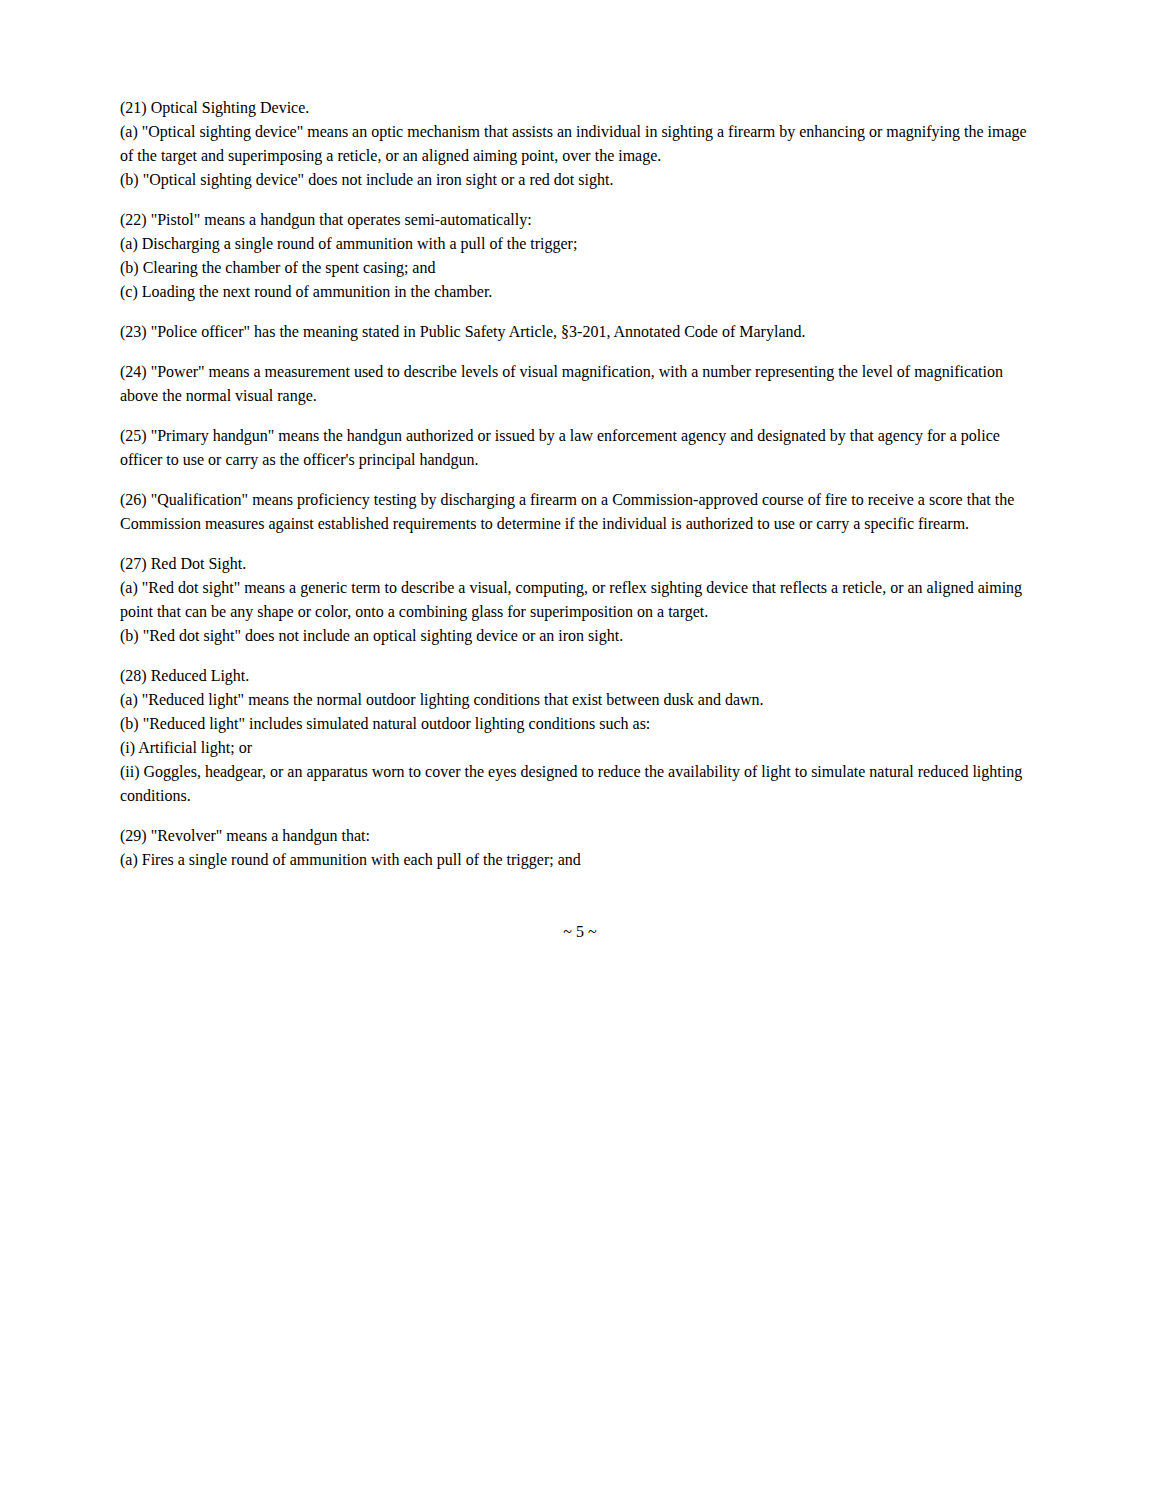(21) Optical Sighting Device.
(a) "Optical sighting device" means an optic mechanism that assists an individual in sighting a firearm by enhancing or magnifying the image of the target and superimposing a reticle, or an aligned aiming point, over the image.
(b) "Optical sighting device" does not include an iron sight or a red dot sight.
(22) "Pistol" means a handgun that operates semi-automatically:
(a) Discharging a single round of ammunition with a pull of the trigger;
(b) Clearing the chamber of the spent casing; and
(c) Loading the next round of ammunition in the chamber.
(23) "Police officer" has the meaning stated in Public Safety Article, §3-201, Annotated Code of Maryland.
(24) "Power" means a measurement used to describe levels of visual magnification, with a number representing the level of magnification above the normal visual range.
(25) "Primary handgun" means the handgun authorized or issued by a law enforcement agency and designated by that agency for a police officer to use or carry as the officer's principal handgun.
(26) "Qualification" means proficiency testing by discharging a firearm on a Commission-approved course of fire to receive a score that the Commission measures against established requirements to determine if the individual is authorized to use or carry a specific firearm.
(27) Red Dot Sight.
(a) "Red dot sight" means a generic term to describe a visual, computing, or reflex sighting device that reflects a reticle, or an aligned aiming point that can be any shape or color, onto a combining glass for superimposition on a target.
(b) "Red dot sight" does not include an optical sighting device or an iron sight.
(28) Reduced Light.
(a) "Reduced light" means the normal outdoor lighting conditions that exist between dusk and dawn.
(b) "Reduced light" includes simulated natural outdoor lighting conditions such as:
(i) Artificial light; or
(ii) Goggles, headgear, or an apparatus worn to cover the eyes designed to reduce the availability of light to simulate natural reduced lighting conditions.
(29) "Revolver" means a handgun that:
(a) Fires a single round of ammunition with each pull of the trigger; and
~ 5 ~